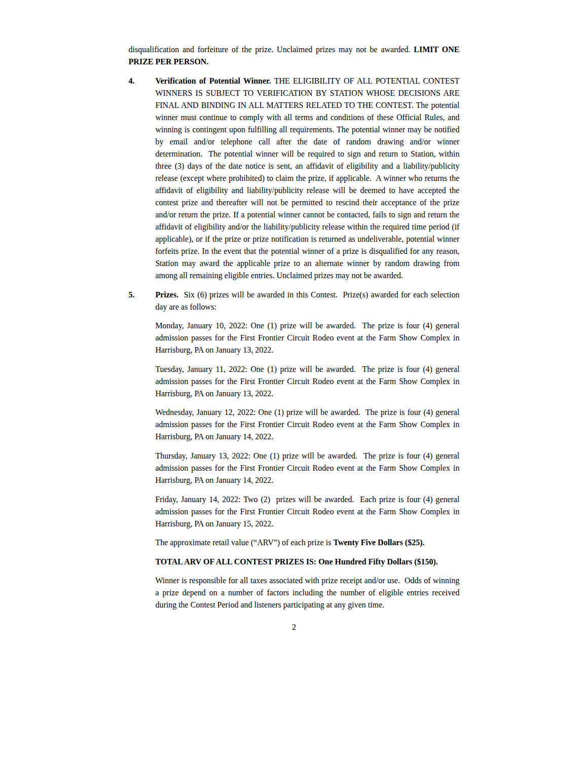disqualification and forfeiture of the prize. Unclaimed prizes may not be awarded. LIMIT ONE PRIZE PER PERSON.
4.
Verification of Potential Winner. THE ELIGIBILITY OF ALL POTENTIAL CONTEST WINNERS IS SUBJECT TO VERIFICATION BY STATION WHOSE DECISIONS ARE FINAL AND BINDING IN ALL MATTERS RELATED TO THE CONTEST. The potential winner must continue to comply with all terms and conditions of these Official Rules, and winning is contingent upon fulfilling all requirements. The potential winner may be notified by email and/or telephone call after the date of random drawing and/or winner determination. The potential winner will be required to sign and return to Station, within three (3) days of the date notice is sent, an affidavit of eligibility and a liability/publicity release (except where prohibited) to claim the prize, if applicable. A winner who returns the affidavit of eligibility and liability/publicity release will be deemed to have accepted the contest prize and thereafter will not be permitted to rescind their acceptance of the prize and/or return the prize. If a potential winner cannot be contacted, fails to sign and return the affidavit of eligibility and/or the liability/publicity release within the required time period (if applicable), or if the prize or prize notification is returned as undeliverable, potential winner forfeits prize. In the event that the potential winner of a prize is disqualified for any reason, Station may award the applicable prize to an alternate winner by random drawing from among all remaining eligible entries. Unclaimed prizes may not be awarded.
5.
Prizes. Six (6) prizes will be awarded in this Contest. Prize(s) awarded for each selection day are as follows:
Monday, January 10, 2022: One (1) prize will be awarded. The prize is four (4) general admission passes for the First Frontier Circuit Rodeo event at the Farm Show Complex in Harrisburg, PA on January 13, 2022.
Tuesday, January 11, 2022: One (1) prize will be awarded. The prize is four (4) general admission passes for the First Frontier Circuit Rodeo event at the Farm Show Complex in Harrisburg, PA on January 13, 2022.
Wednesday, January 12, 2022: One (1) prize will be awarded. The prize is four (4) general admission passes for the First Frontier Circuit Rodeo event at the Farm Show Complex in Harrisburg, PA on January 14, 2022.
Thursday, January 13, 2022: One (1) prize will be awarded. The prize is four (4) general admission passes for the First Frontier Circuit Rodeo event at the Farm Show Complex in Harrisburg, PA on January 14, 2022.
Friday, January 14, 2022: Two (2) prizes will be awarded. Each prize is four (4) general admission passes for the First Frontier Circuit Rodeo event at the Farm Show Complex in Harrisburg, PA on January 15, 2022.
The approximate retail value (“ARV”) of each prize is Twenty Five Dollars ($25).
TOTAL ARV OF ALL CONTEST PRIZES IS: One Hundred Fifty Dollars ($150).
Winner is responsible for all taxes associated with prize receipt and/or use. Odds of winning a prize depend on a number of factors including the number of eligible entries received during the Contest Period and listeners participating at any given time.
2